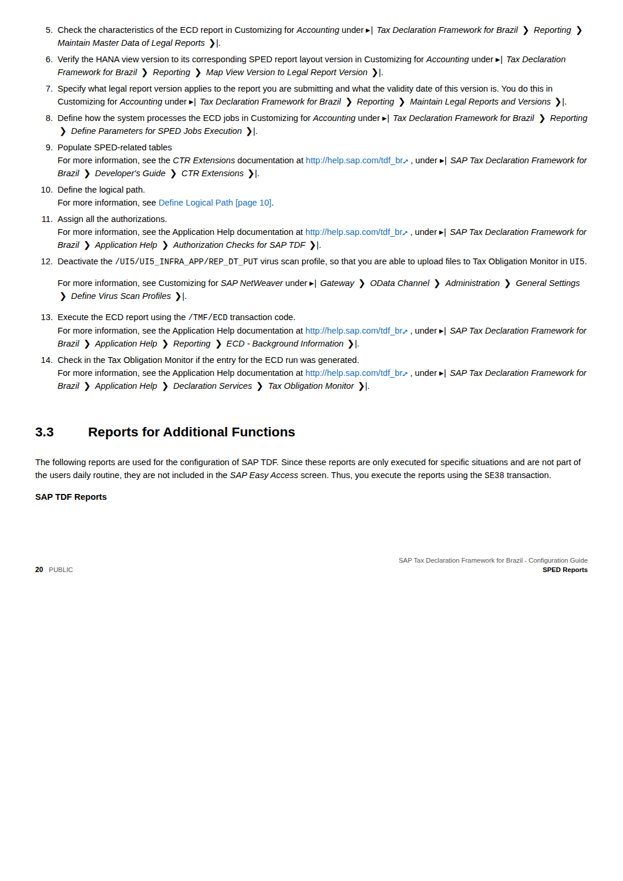Check the characteristics of the ECD report in Customizing for Accounting under ▸| Tax Declaration Framework for Brazil ❯ Reporting ❯ Maintain Master Data of Legal Reports ❯|.
Verify the HANA view version to its corresponding SPED report layout version in Customizing for Accounting under ▸| Tax Declaration Framework for Brazil ❯ Reporting ❯ Map View Version to Legal Report Version ❯|.
Specify what legal report version applies to the report you are submitting and what the validity date of this version is. You do this in Customizing for Accounting under ▸| Tax Declaration Framework for Brazil ❯ Reporting ❯ Maintain Legal Reports and Versions ❯|.
Define how the system processes the ECD jobs in Customizing for Accounting under ▸| Tax Declaration Framework for Brazil ❯ Reporting ❯ Define Parameters for SPED Jobs Execution ❯|.
Populate SPED-related tables
For more information, see the CTR Extensions documentation at http://help.sap.com/tdf_br, under ▸| SAP Tax Declaration Framework for Brazil ❯ Developer's Guide ❯ CTR Extensions ❯|.
Define the logical path.
For more information, see Define Logical Path [page 10].
Assign all the authorizations.
For more information, see the Application Help documentation at http://help.sap.com/tdf_br, under ▸| SAP Tax Declaration Framework for Brazil ❯ Application Help ❯ Authorization Checks for SAP TDF ❯|.
Deactivate the /UI5/UI5_INFRA_APP/REP_DT_PUT virus scan profile, so that you are able to upload files to Tax Obligation Monitor in UI5.
For more information, see Customizing for SAP NetWeaver under ▸| Gateway ❯ OData Channel ❯ Administration ❯ General Settings ❯ Define Virus Scan Profiles ❯|.
Execute the ECD report using the /TMF/ECD transaction code.
For more information, see the Application Help documentation at http://help.sap.com/tdf_br, under ▸| SAP Tax Declaration Framework for Brazil ❯ Application Help ❯ Reporting ❯ ECD - Background Information ❯|.
Check in the Tax Obligation Monitor if the entry for the ECD run was generated.
For more information, see the Application Help documentation at http://help.sap.com/tdf_br, under ▸| SAP Tax Declaration Framework for Brazil ❯ Application Help ❯ Declaration Services ❯ Tax Obligation Monitor ❯|.
3.3 Reports for Additional Functions
The following reports are used for the configuration of SAP TDF. Since these reports are only executed for specific situations and are not part of the users daily routine, they are not included in the SAP Easy Access screen. Thus, you execute the reports using the SE38 transaction.
SAP TDF Reports
20 PUBLIC
SAP Tax Declaration Framework for Brazil - Configuration Guide
SPED Reports